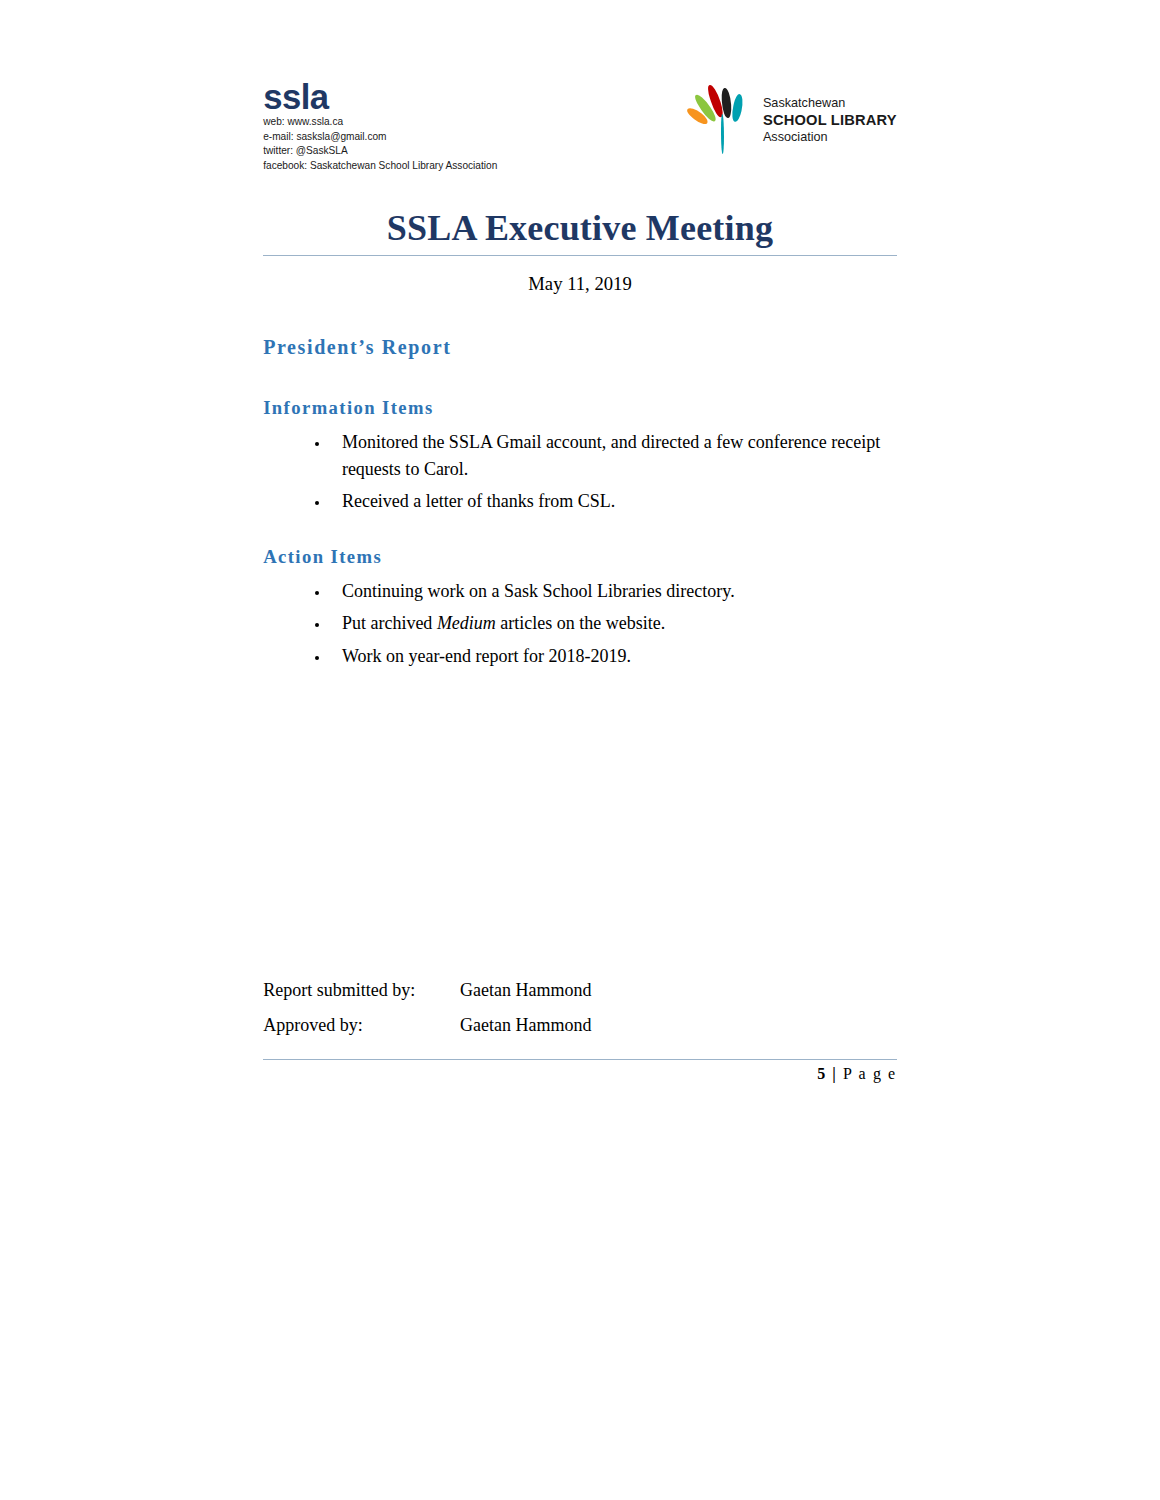ssla
web: www.ssla.ca
e-mail: sasksla@gmail.com
twitter: @SaskSLA
facebook: Saskatchewan School Library Association
Saskatchewan SCHOOL LIBRARY Association
SSLA Executive Meeting
May 11, 2019
President’s Report
Information Items
Monitored the SSLA Gmail account, and directed a few conference receipt requests to Carol.
Received a letter of thanks from CSL.
Action Items
Continuing work on a Sask School Libraries directory.
Put archived Medium articles on the website.
Work on year-end report for 2018-2019.
Report submitted by: Gaetan Hammond
Approved by: Gaetan Hammond
5 | P a g e